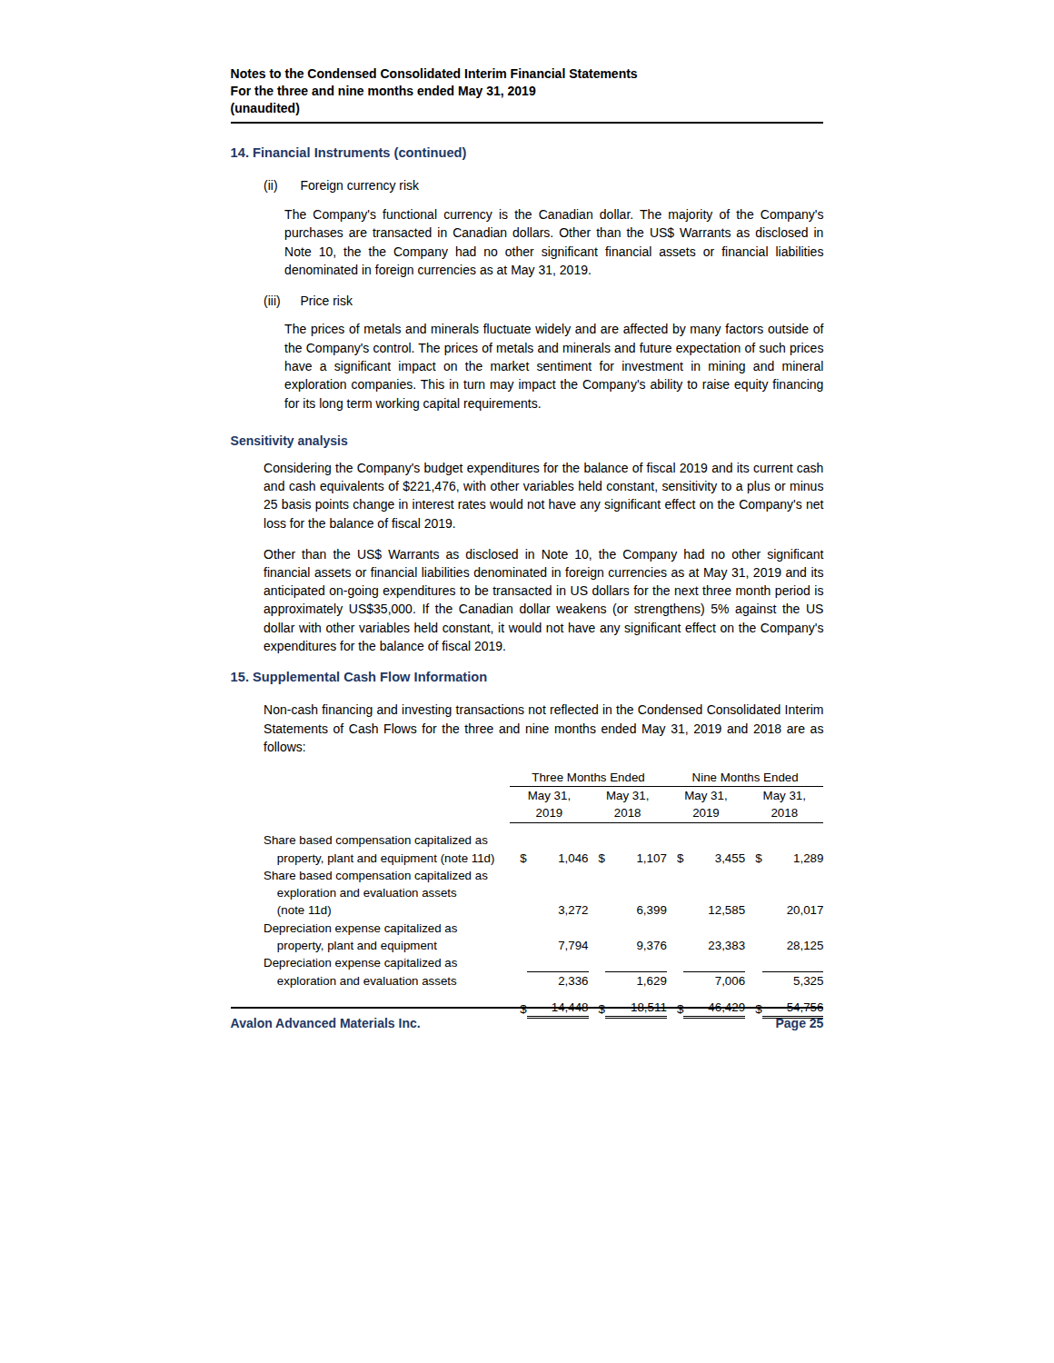Notes to the Condensed Consolidated Interim Financial Statements
For the three and nine months ended May 31, 2019
(unaudited)
14. Financial Instruments (continued)
(ii)
Foreign currency risk
The Company's functional currency is the Canadian dollar. The majority of the Company's purchases are transacted in Canadian dollars. Other than the US$ Warrants as disclosed in Note 10, the the Company had no other significant financial assets or financial liabilities denominated in foreign currencies as at May 31, 2019.
(iii)
Price risk
The prices of metals and minerals fluctuate widely and are affected by many factors outside of the Company's control. The prices of metals and minerals and future expectation of such prices have a significant impact on the market sentiment for investment in mining and mineral exploration companies. This in turn may impact the Company's ability to raise equity financing for its long term working capital requirements.
Sensitivity analysis
Considering the Company's budget expenditures for the balance of fiscal 2019 and its current cash and cash equivalents of $221,476, with other variables held constant, sensitivity to a plus or minus 25 basis points change in interest rates would not have any significant effect on the Company's net loss for the balance of fiscal 2019.
Other than the US$ Warrants as disclosed in Note 10, the Company had no other significant financial assets or financial liabilities denominated in foreign currencies as at May 31, 2019 and its anticipated on-going expenditures to be transacted in US dollars for the next three month period is approximately US$35,000. If the Canadian dollar weakens (or strengthens) 5% against the US dollar with other variables held constant, it would not have any significant effect on the Company's expenditures for the balance of fiscal 2019.
15. Supplemental Cash Flow Information
Non-cash financing and investing transactions not reflected in the Condensed Consolidated Interim Statements of Cash Flows for the three and nine months ended May 31, 2019 and 2018 are as follows:
| | Three Months Ended | Nine Months Ended |
| | May 31, 2019 | May 31, 2018 | May 31, 2019 | May 31, 2018 |
| Share based compensation capitalized as | |
| property, plant and equipment (note 11d) | $ | 1,046 | $ | 1,107 | $ | 3,455 | $ | 1,289 |
| Share based compensation capitalized as | |
| exploration and evaluation assets | |
| (note 11d) | | 3,272 | | 6,399 | | 12,585 | | 20,017 |
| Depreciation expense capitalized as | |
| property, plant and equipment | | 7,794 | | 9,376 | | 23,383 | | 28,125 |
| Depreciation expense capitalized as | |
| exploration and evaluation assets | | 2,336 | | 1,629 | | 7,006 | | 5,325 |
| | $ | 14,448 | $ | 18,511 | $ | 46,429 | $ | 54,756 |
Avalon Advanced Materials Inc.
Page 25